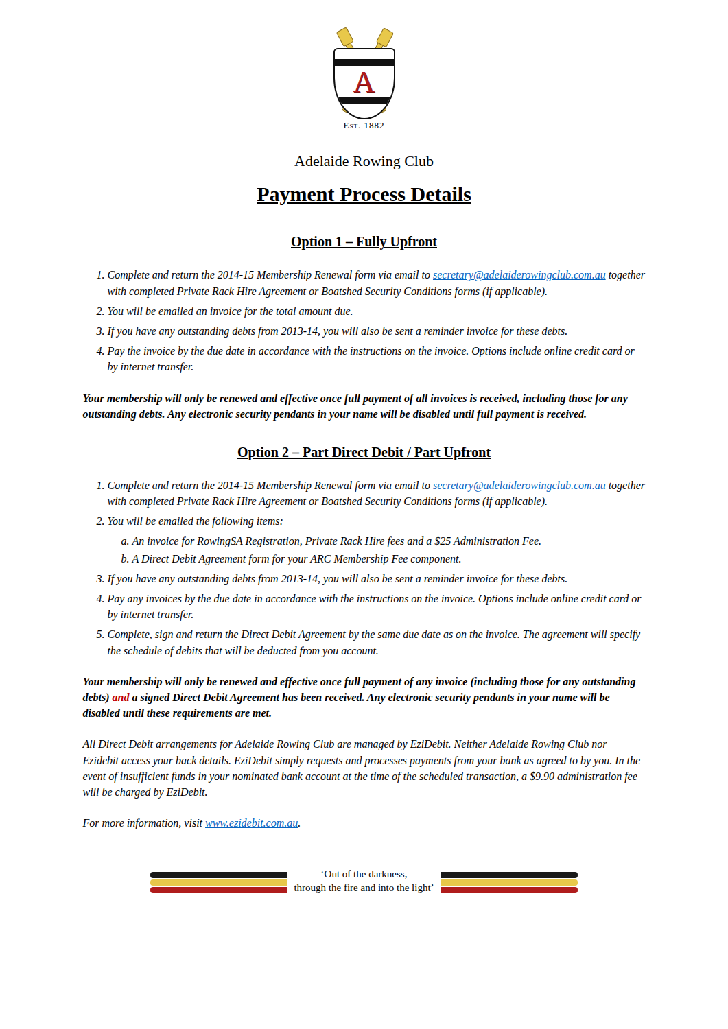A
Est. 1882
Adelaide Rowing Club
Payment Process Details
Option 1 – Fully Upfront
Complete and return the 2014-15 Membership Renewal form via email to secretary@adelaiderowingclub.com.au together with completed Private Rack Hire Agreement or Boatshed Security Conditions forms (if applicable).
You will be emailed an invoice for the total amount due.
If you have any outstanding debts from 2013-14, you will also be sent a reminder invoice for these debts.
Pay the invoice by the due date in accordance with the instructions on the invoice. Options include online credit card or by internet transfer.
Your membership will only be renewed and effective once full payment of all invoices is received, including those for any outstanding debts. Any electronic security pendants in your name will be disabled until full payment is received.
Option 2 – Part Direct Debit / Part Upfront
Complete and return the 2014-15 Membership Renewal form via email to secretary@adelaiderowingclub.com.au together with completed Private Rack Hire Agreement or Boatshed Security Conditions forms (if applicable).
You will be emailed the following items:
An invoice for RowingSA Registration, Private Rack Hire fees and a $25 Administration Fee.
A Direct Debit Agreement form for your ARC Membership Fee component.
If you have any outstanding debts from 2013-14, you will also be sent a reminder invoice for these debts.
Pay any invoices by the due date in accordance with the instructions on the invoice. Options include online credit card or by internet transfer.
Complete, sign and return the Direct Debit Agreement by the same due date as on the invoice. The agreement will specify the schedule of debits that will be deducted from you account.
Your membership will only be renewed and effective once full payment of any invoice (including those for any outstanding debts) and a signed Direct Debit Agreement has been received. Any electronic security pendants in your name will be disabled until these requirements are met.
All Direct Debit arrangements for Adelaide Rowing Club are managed by EziDebit. Neither Adelaide Rowing Club nor Ezidebit access your back details. EziDebit simply requests and processes payments from your bank as agreed to by you. In the event of insufficient funds in your nominated bank account at the time of the scheduled transaction, a $9.90 administration fee will be charged by EziDebit.
For more information, visit www.ezidebit.com.au.
‘Out of the darkness,
through the fire and into the light’